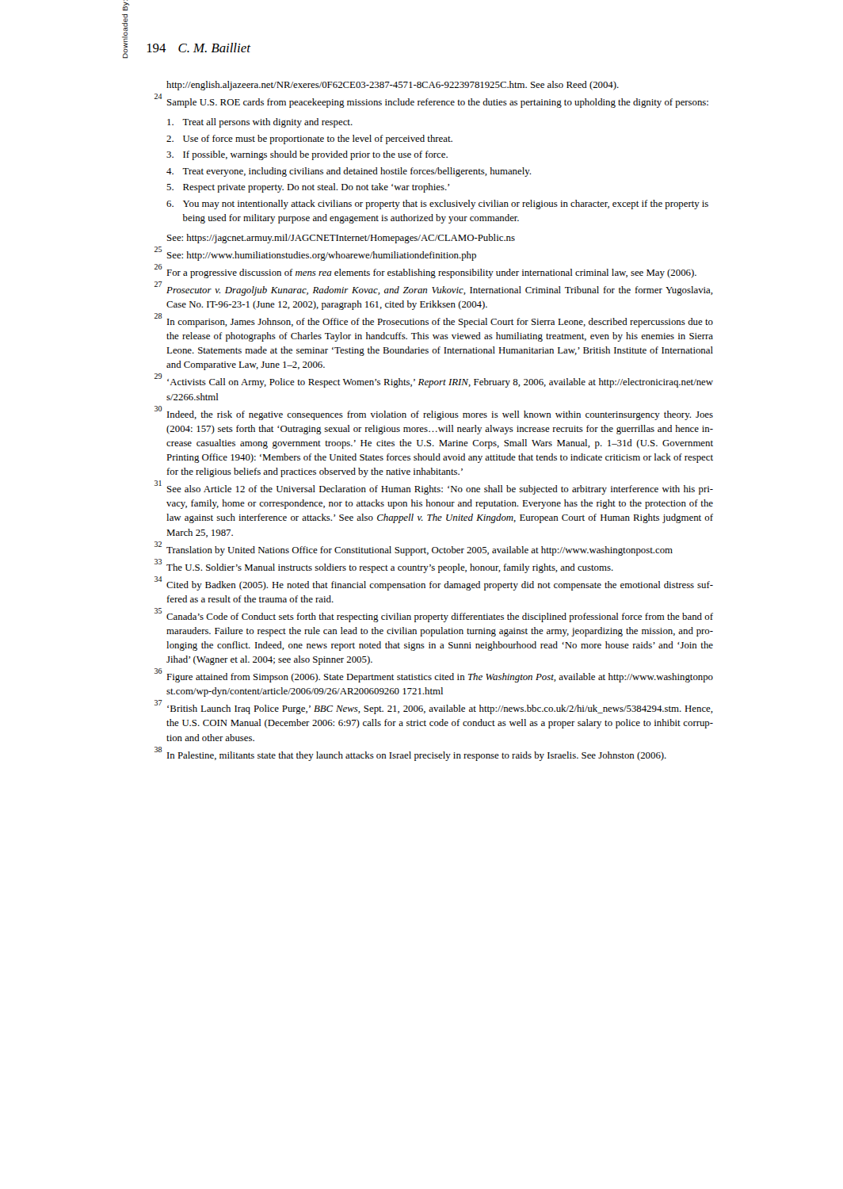Downloaded By: [University of Oslo Library] At: 10:04 18 October 2007
194 C. M. Bailliet
http://english.aljazeera.net/NR/exeres/0F62CE03-2387-4571-8CA6-92239781925C.htm. See also Reed (2004).
24 Sample U.S. ROE cards from peacekeeping missions include reference to the duties as pertaining to upholding the dignity of persons:
1. Treat all persons with dignity and respect.
2. Use of force must be proportionate to the level of perceived threat.
3. If possible, warnings should be provided prior to the use of force.
4. Treat everyone, including civilians and detained hostile forces/belligerents, humanely.
5. Respect private property. Do not steal. Do not take ‘war trophies.’
6. You may not intentionally attack civilians or property that is exclusively civilian or religious in character, except if the property is being used for military purpose and engagement is authorized by your commander.
See: https://jagcnet.armuy.mil/JAGCNETInternet/Homepages/AC/CLAMO-Public.ns
25 See: http://www.humiliationstudies.org/whoarewe/humiliationdefinition.php
26 For a progressive discussion of mens rea elements for establishing responsibility under international criminal law, see May (2006).
27 Prosecutor v. Dragoljub Kunarac, Radomir Kovac, and Zoran Vukovic, International Criminal Tribunal for the former Yugoslavia, Case No. IT-96-23-1 (June 12, 2002), paragraph 161, cited by Erikksen (2004).
28 In comparison, James Johnson, of the Office of the Prosecutions of the Special Court for Sierra Leone, described repercussions due to the release of photographs of Charles Taylor in handcuffs. This was viewed as humiliating treatment, even by his enemies in Sierra Leone. Statements made at the seminar ‘Testing the Boundaries of International Humanitarian Law,’ British Institute of International and Comparative Law, June 1–2, 2006.
29 ‘Activists Call on Army, Police to Respect Women’s Rights,’ Report IRIN, February 8, 2006, available at http://electroniciraq.net/news/2266.shtml
30 Indeed, the risk of negative consequences from violation of religious mores is well known within counterinsurgency theory. Joes (2004: 157) sets forth that ‘Outraging sexual or religious mores…will nearly always increase recruits for the guerrillas and hence increase casualties among government troops.’ He cites the U.S. Marine Corps, Small Wars Manual, p. 1–31d (U.S. Government Printing Office 1940): ‘Members of the United States forces should avoid any attitude that tends to indicate criticism or lack of respect for the religious beliefs and practices observed by the native inhabitants.’
31 See also Article 12 of the Universal Declaration of Human Rights: ‘No one shall be subjected to arbitrary interference with his privacy, family, home or correspondence, nor to attacks upon his honour and reputation. Everyone has the right to the protection of the law against such interference or attacks.’ See also Chappell v. The United Kingdom, European Court of Human Rights judgment of March 25, 1987.
32 Translation by United Nations Office for Constitutional Support, October 2005, available at http://www.washingtonpost.com
33 The U.S. Soldier’s Manual instructs soldiers to respect a country’s people, honour, family rights, and customs.
34 Cited by Badken (2005). He noted that financial compensation for damaged property did not compensate the emotional distress suffered as a result of the trauma of the raid.
35 Canada’s Code of Conduct sets forth that respecting civilian property differentiates the disciplined professional force from the band of marauders. Failure to respect the rule can lead to the civilian population turning against the army, jeopardizing the mission, and prolonging the conflict. Indeed, one news report noted that signs in a Sunni neighbourhood read ‘No more house raids’ and ‘Join the Jihad’ (Wagner et al. 2004; see also Spinner 2005).
36 Figure attained from Simpson (2006). State Department statistics cited in The Washington Post, available at http://www.washingtonpost.com/wp-dyn/content/article/2006/09/26/AR200609260 1721.html
37 ‘British Launch Iraq Police Purge,’ BBC News, Sept. 21, 2006, available at http://news.bbc.co.uk/2/hi/uk_news/5384294.stm. Hence, the U.S. COIN Manual (December 2006: 6:97) calls for a strict code of conduct as well as a proper salary to police to inhibit corruption and other abuses.
38 In Palestine, militants state that they launch attacks on Israel precisely in response to raids by Israelis. See Johnston (2006).